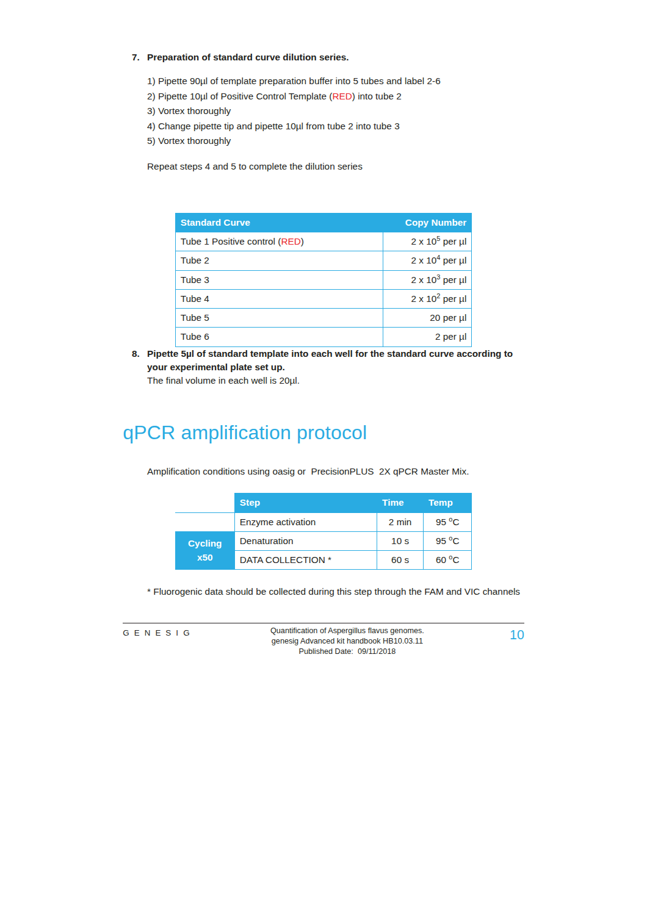7.
Preparation of standard curve dilution series.
1) Pipette 90µl of template preparation buffer into 5 tubes and label 2-6
2) Pipette 10µl of Positive Control Template (RED) into tube 2
3) Vortex thoroughly
4) Change pipette tip and pipette 10µl from tube 2 into tube 3
5) Vortex thoroughly
Repeat steps 4 and 5 to complete the dilution series
| Standard Curve | Copy Number |
| --- | --- |
| Tube 1 Positive control ( RED ) | 2 x 10 5 per µl |
| Tube 2 | 2 x 10 4 per µl |
| Tube 3 | 2 x 10 3 per µl |
| Tube 4 | 2 x 10 2 per µl |
| Tube 5 | 20 per µl |
| Tube 6 | 2 per µl |
8.
Pipette 5µl of standard template into each well for the standard curve according to your experimental plate set up.
The final volume in each well is 20µl.
qPCR amplification protocol
Amplification conditions using oasig or PrecisionPLUS 2X qPCR Master Mix.
| | Step | Time | Temp |
| --- | --- | --- | --- |
| | Enzyme activation | 2 min | 95 o C |
| Cycling x50 | Denaturation | 10 s | 95 o C |
| DATA COLLECTION * | 60 s | 60 o C |
* Fluorogenic data should be collected during this step through the FAM and VIC channels
G E N E S I G
Quantification of Aspergillus flavus genomes.
genesig Advanced kit handbook HB10.03.11
Published Date: 09/11/2018
10